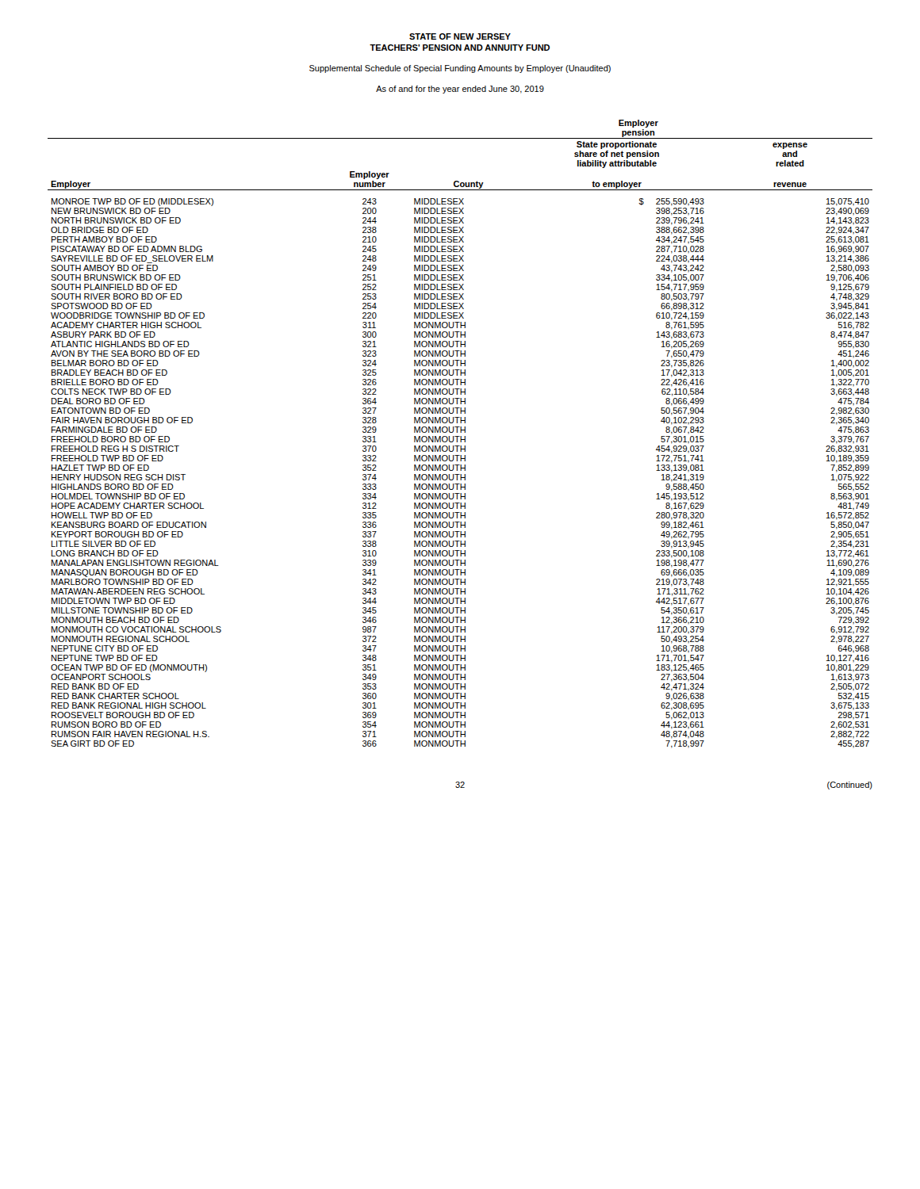STATE OF NEW JERSEY
TEACHERS' PENSION AND ANNUITY FUND
Supplemental Schedule of Special Funding Amounts by Employer (Unaudited)
As of and for the year ended June 30, 2019
| | | | | Employer pension |
| --- | --- | --- | --- | --- |
| | | | State proportionate share of net pension liability attributable | expense and related |
| --- | --- | --- | --- | --- |
| Employer | Employer number | County | to employer | revenue |
| MONROE TWP BD OF ED (MIDDLESEX) | 243 | MIDDLESEX | $ 255,590,493 | 15,075,410 |
| NEW BRUNSWICK BD OF ED | 200 | MIDDLESEX | 398,253,716 | 23,490,069 |
| NORTH BRUNSWICK BD OF ED | 244 | MIDDLESEX | 239,796,241 | 14,143,823 |
| OLD BRIDGE BD OF ED | 238 | MIDDLESEX | 388,662,398 | 22,924,347 |
| PERTH AMBOY BD OF ED | 210 | MIDDLESEX | 434,247,545 | 25,613,081 |
| PISCATAWAY BD OF ED ADMN BLDG | 245 | MIDDLESEX | 287,710,028 | 16,969,907 |
| SAYREVILLE BD OF ED_SELOVER ELM | 248 | MIDDLESEX | 224,038,444 | 13,214,386 |
| SOUTH AMBOY BD OF ED | 249 | MIDDLESEX | 43,743,242 | 2,580,093 |
| SOUTH BRUNSWICK BD OF ED | 251 | MIDDLESEX | 334,105,007 | 19,706,406 |
| SOUTH PLAINFIELD BD OF ED | 252 | MIDDLESEX | 154,717,959 | 9,125,679 |
| SOUTH RIVER BORO BD OF ED | 253 | MIDDLESEX | 80,503,797 | 4,748,329 |
| SPOTSWOOD BD OF ED | 254 | MIDDLESEX | 66,898,312 | 3,945,841 |
| WOODBRIDGE TOWNSHIP BD OF ED | 220 | MIDDLESEX | 610,724,159 | 36,022,143 |
| ACADEMY CHARTER HIGH SCHOOL | 311 | MONMOUTH | 8,761,595 | 516,782 |
| ASBURY PARK BD OF ED | 300 | MONMOUTH | 143,683,673 | 8,474,847 |
| ATLANTIC HIGHLANDS BD OF ED | 321 | MONMOUTH | 16,205,269 | 955,830 |
| AVON BY THE SEA BORO BD OF ED | 323 | MONMOUTH | 7,650,479 | 451,246 |
| BELMAR BORO BD OF ED | 324 | MONMOUTH | 23,735,826 | 1,400,002 |
| BRADLEY BEACH BD OF ED | 325 | MONMOUTH | 17,042,313 | 1,005,201 |
| BRIELLE BORO BD OF ED | 326 | MONMOUTH | 22,426,416 | 1,322,770 |
| COLTS NECK TWP BD OF ED | 322 | MONMOUTH | 62,110,584 | 3,663,448 |
| DEAL BORO BD OF ED | 364 | MONMOUTH | 8,066,499 | 475,784 |
| EATONTOWN BD OF ED | 327 | MONMOUTH | 50,567,904 | 2,982,630 |
| FAIR HAVEN BOROUGH BD OF ED | 328 | MONMOUTH | 40,102,293 | 2,365,340 |
| FARMINGDALE BD OF ED | 329 | MONMOUTH | 8,067,842 | 475,863 |
| FREEHOLD BORO BD OF ED | 331 | MONMOUTH | 57,301,015 | 3,379,767 |
| FREEHOLD REG H S DISTRICT | 370 | MONMOUTH | 454,929,037 | 26,832,931 |
| FREEHOLD TWP BD OF ED | 332 | MONMOUTH | 172,751,741 | 10,189,359 |
| HAZLET TWP BD OF ED | 352 | MONMOUTH | 133,139,081 | 7,852,899 |
| HENRY HUDSON REG SCH DIST | 374 | MONMOUTH | 18,241,319 | 1,075,922 |
| HIGHLANDS BORO BD OF ED | 333 | MONMOUTH | 9,588,450 | 565,552 |
| HOLMDEL TOWNSHIP BD OF ED | 334 | MONMOUTH | 145,193,512 | 8,563,901 |
| HOPE ACADEMY CHARTER SCHOOL | 312 | MONMOUTH | 8,167,629 | 481,749 |
| HOWELL TWP BD OF ED | 335 | MONMOUTH | 280,978,320 | 16,572,852 |
| KEANSBURG BOARD OF EDUCATION | 336 | MONMOUTH | 99,182,461 | 5,850,047 |
| KEYPORT BOROUGH BD OF ED | 337 | MONMOUTH | 49,262,795 | 2,905,651 |
| LITTLE SILVER BD OF ED | 338 | MONMOUTH | 39,913,945 | 2,354,231 |
| LONG BRANCH BD OF ED | 310 | MONMOUTH | 233,500,108 | 13,772,461 |
| MANALAPAN ENGLISHTOWN REGIONAL | 339 | MONMOUTH | 198,198,477 | 11,690,276 |
| MANASQUAN BOROUGH BD OF ED | 341 | MONMOUTH | 69,666,035 | 4,109,089 |
| MARLBORO TOWNSHIP BD OF ED | 342 | MONMOUTH | 219,073,748 | 12,921,555 |
| MATAWAN-ABERDEEN REG SCHOOL | 343 | MONMOUTH | 171,311,762 | 10,104,426 |
| MIDDLETOWN TWP BD OF ED | 344 | MONMOUTH | 442,517,677 | 26,100,876 |
| MILLSTONE TOWNSHIP BD OF ED | 345 | MONMOUTH | 54,350,617 | 3,205,745 |
| MONMOUTH BEACH BD OF ED | 346 | MONMOUTH | 12,366,210 | 729,392 |
| MONMOUTH CO VOCATIONAL SCHOOLS | 987 | MONMOUTH | 117,200,379 | 6,912,792 |
| MONMOUTH REGIONAL SCHOOL | 372 | MONMOUTH | 50,493,254 | 2,978,227 |
| NEPTUNE CITY BD OF ED | 347 | MONMOUTH | 10,968,788 | 646,968 |
| NEPTUNE TWP BD OF ED | 348 | MONMOUTH | 171,701,547 | 10,127,416 |
| OCEAN TWP BD OF ED (MONMOUTH) | 351 | MONMOUTH | 183,125,465 | 10,801,229 |
| OCEANPORT SCHOOLS | 349 | MONMOUTH | 27,363,504 | 1,613,973 |
| RED BANK BD OF ED | 353 | MONMOUTH | 42,471,324 | 2,505,072 |
| RED BANK CHARTER SCHOOL | 360 | MONMOUTH | 9,026,638 | 532,415 |
| RED BANK REGIONAL HIGH SCHOOL | 301 | MONMOUTH | 62,308,695 | 3,675,133 |
| ROOSEVELT BOROUGH BD OF ED | 369 | MONMOUTH | 5,062,013 | 298,571 |
| RUMSON BORO BD OF ED | 354 | MONMOUTH | 44,123,661 | 2,602,531 |
| RUMSON FAIR HAVEN REGIONAL H.S. | 371 | MONMOUTH | 48,874,048 | 2,882,722 |
| SEA GIRT BD OF ED | 366 | MONMOUTH | 7,718,997 | 455,287 |
32
(Continued)